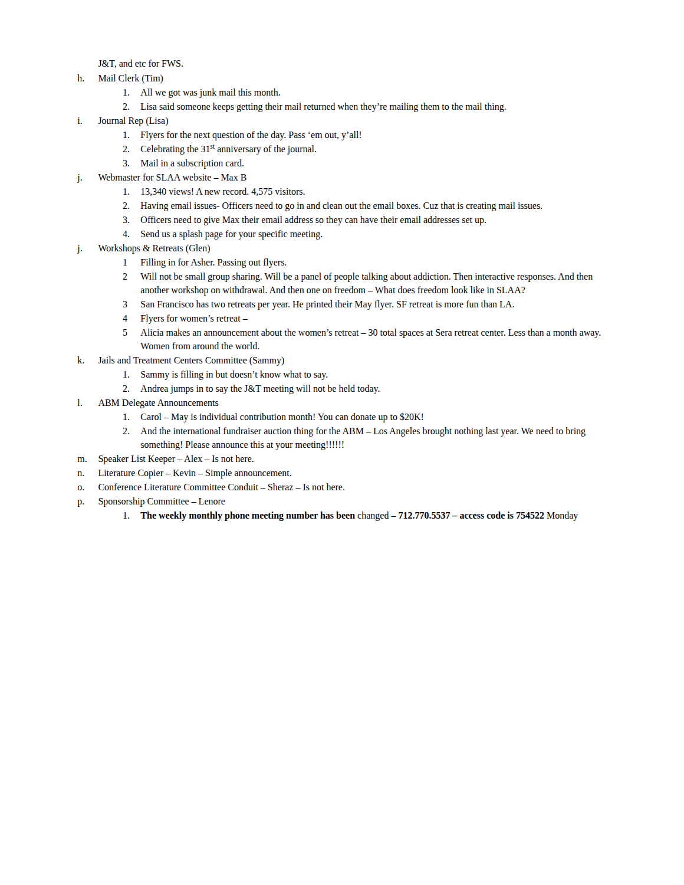J&T, and etc for FWS.
h. Mail Clerk (Tim)
1. All we got was junk mail this month.
2. Lisa said someone keeps getting their mail returned when they’re mailing them to the mail thing.
i. Journal Rep (Lisa)
1. Flyers for the next question of the day. Pass ‘em out, y’all!
2. Celebrating the 31st anniversary of the journal.
3. Mail in a subscription card.
j. Webmaster for SLAA website – Max B
1. 13,340 views! A new record. 4,575 visitors.
2. Having email issues- Officers need to go in and clean out the email boxes. Cuz that is creating mail issues.
3. Officers need to give Max their email address so they can have their email addresses set up.
4. Send us a splash page for your specific meeting.
j. Workshops & Retreats (Glen)
1 Filling in for Asher. Passing out flyers.
2 Will not be small group sharing. Will be a panel of people talking about addiction. Then interactive responses. And then another workshop on withdrawal. And then one on freedom – What does freedom look like in SLAA?
3 San Francisco has two retreats per year. He printed their May flyer. SF retreat is more fun than LA.
4 Flyers for women’s retreat –
5 Alicia makes an announcement about the women’s retreat – 30 total spaces at Sera retreat center. Less than a month away. Women from around the world.
k. Jails and Treatment Centers Committee (Sammy)
1. Sammy is filling in but doesn’t know what to say.
2. Andrea jumps in to say the J&T meeting will not be held today.
l. ABM Delegate Announcements
1. Carol – May is individual contribution month! You can donate up to $20K!
2. And the international fundraiser auction thing for the ABM – Los Angeles brought nothing last year. We need to bring something! Please announce this at your meeting!!!!!!
m. Speaker List Keeper – Alex – Is not here.
n. Literature Copier – Kevin – Simple announcement.
o. Conference Literature Committee Conduit – Sheraz – Is not here.
p. Sponsorship Committee – Lenore
1. The weekly monthly phone meeting number has been changed – 712.770.5537 – access code is 754522 Monday